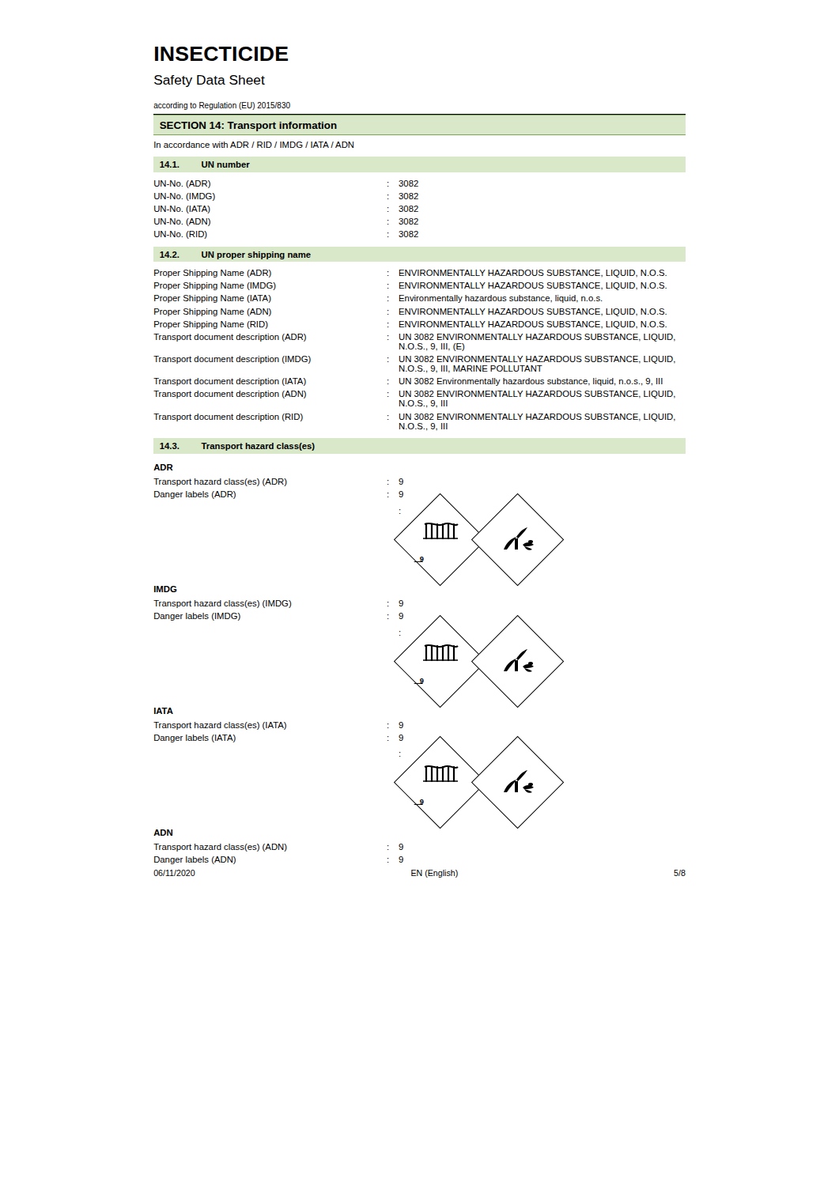INSECTICIDE
Safety Data Sheet
according to Regulation (EU) 2015/830
SECTION 14: Transport information
In accordance with ADR / RID / IMDG / IATA / ADN
14.1. UN number
| UN-No. (ADR) | : | 3082 |
| UN-No. (IMDG) | : | 3082 |
| UN-No. (IATA) | : | 3082 |
| UN-No. (ADN) | : | 3082 |
| UN-No. (RID) | : | 3082 |
14.2. UN proper shipping name
| Proper Shipping Name (ADR) | : | ENVIRONMENTALLY HAZARDOUS SUBSTANCE, LIQUID, N.O.S. |
| Proper Shipping Name (IMDG) | : | ENVIRONMENTALLY HAZARDOUS SUBSTANCE, LIQUID, N.O.S. |
| Proper Shipping Name (IATA) | : | Environmentally hazardous substance, liquid, n.o.s. |
| Proper Shipping Name (ADN) | : | ENVIRONMENTALLY HAZARDOUS SUBSTANCE, LIQUID, N.O.S. |
| Proper Shipping Name (RID) | : | ENVIRONMENTALLY HAZARDOUS SUBSTANCE, LIQUID, N.O.S. |
| Transport document description (ADR) | : | UN 3082 ENVIRONMENTALLY HAZARDOUS SUBSTANCE, LIQUID, N.O.S., 9, III, (E) |
| Transport document description (IMDG) | : | UN 3082 ENVIRONMENTALLY HAZARDOUS SUBSTANCE, LIQUID, N.O.S., 9, III, MARINE POLLUTANT |
| Transport document description (IATA) | : | UN 3082 Environmentally hazardous substance, liquid, n.o.s., 9, III |
| Transport document description (ADN) | : | UN 3082 ENVIRONMENTALLY HAZARDOUS SUBSTANCE, LIQUID, N.O.S., 9, III |
| Transport document description (RID) | : | UN 3082 ENVIRONMENTALLY HAZARDOUS SUBSTANCE, LIQUID, N.O.S., 9, III |
14.3. Transport hazard class(es)
ADR
| Transport hazard class(es) (ADR) | : | 9 |
| Danger labels (ADR) | : | 9 |
:
9
IMDG
| Transport hazard class(es) (IMDG) | : | 9 |
| Danger labels (IMDG) | : | 9 |
:
9
IATA
| Transport hazard class(es) (IATA) | : | 9 |
| Danger labels (IATA) | : | 9 |
:
9
ADN
| Transport hazard class(es) (ADN) | : | 9 |
| Danger labels (ADN) | : | 9 |
06/11/2020 EN (English) 5/8